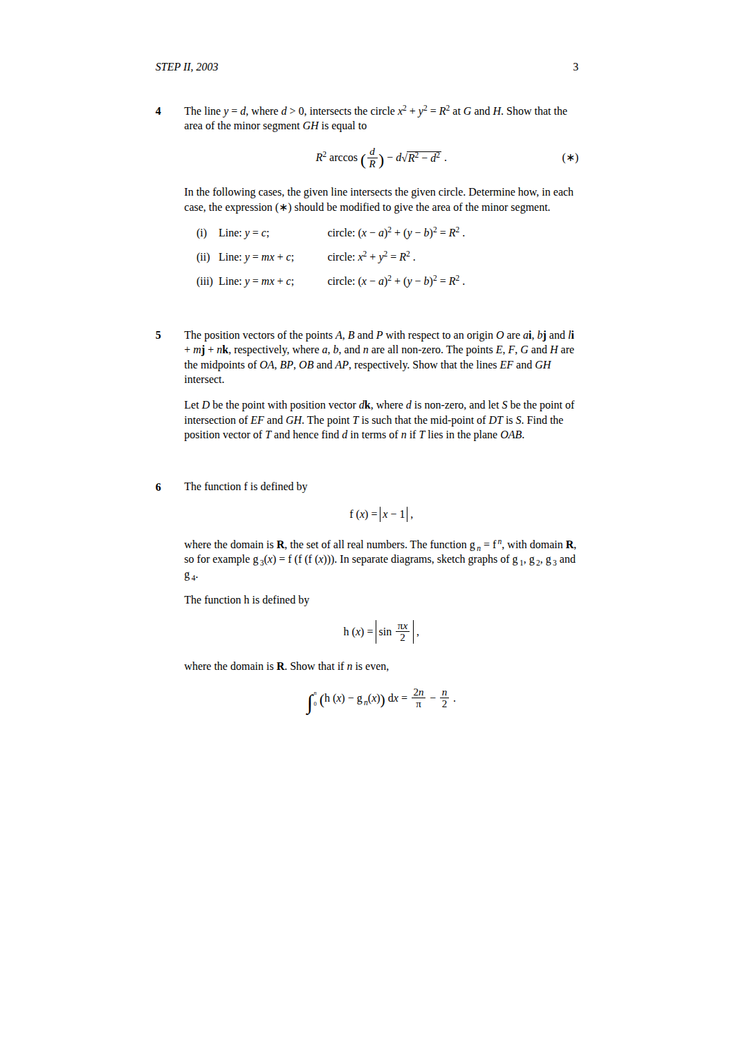STEP II, 2003 3
4
The line y = d, where d > 0, intersects the circle x2 + y2 = R2 at G and H. Show that the area of the minor segment GH is equal to
R2 arccos (dR) − d√R2 − d2 . (∗)
In the following cases, the given line intersects the given circle. Determine how, in each case, the expression (∗) should be modified to give the area of the minor segment.
(i)
Line: y = c; circle: (x − a)2 + (y − b)2 = R2 .
(ii)
Line: y = mx + c; circle: x2 + y2 = R2 .
(iii)
Line: y = mx + c; circle: (x − a)2 + (y − b)2 = R2 .
5
The position vectors of the points A, B and P with respect to an origin O are ai, bj and li + mj + nk, respectively, where a, b, and n are all non-zero. The points E, F, G and H are the midpoints of OA, BP, OB and AP, respectively. Show that the lines EF and GH intersect.
Let D be the point with position vector dk, where d is non-zero, and let S be the point of intersection of EF and GH. The point T is such that the mid-point of DT is S. Find the position vector of T and hence find d in terms of n if T lies in the plane OAB.
6
The function f is defined by
f (x) = x − 1 ,
where the domain is R, the set of all real numbers. The function g n = f n, with domain R, so for example g 3(x) = f (f (f (x))). In separate diagrams, sketch graphs of g 1, g 2, g 3 and g 4.
The function h is defined by
h (x) = sin πx 2 ,
where the domain is R. Show that if n is even,
∫n 0 (h (x) − g n(x)) dx = 2n π − n 2 .